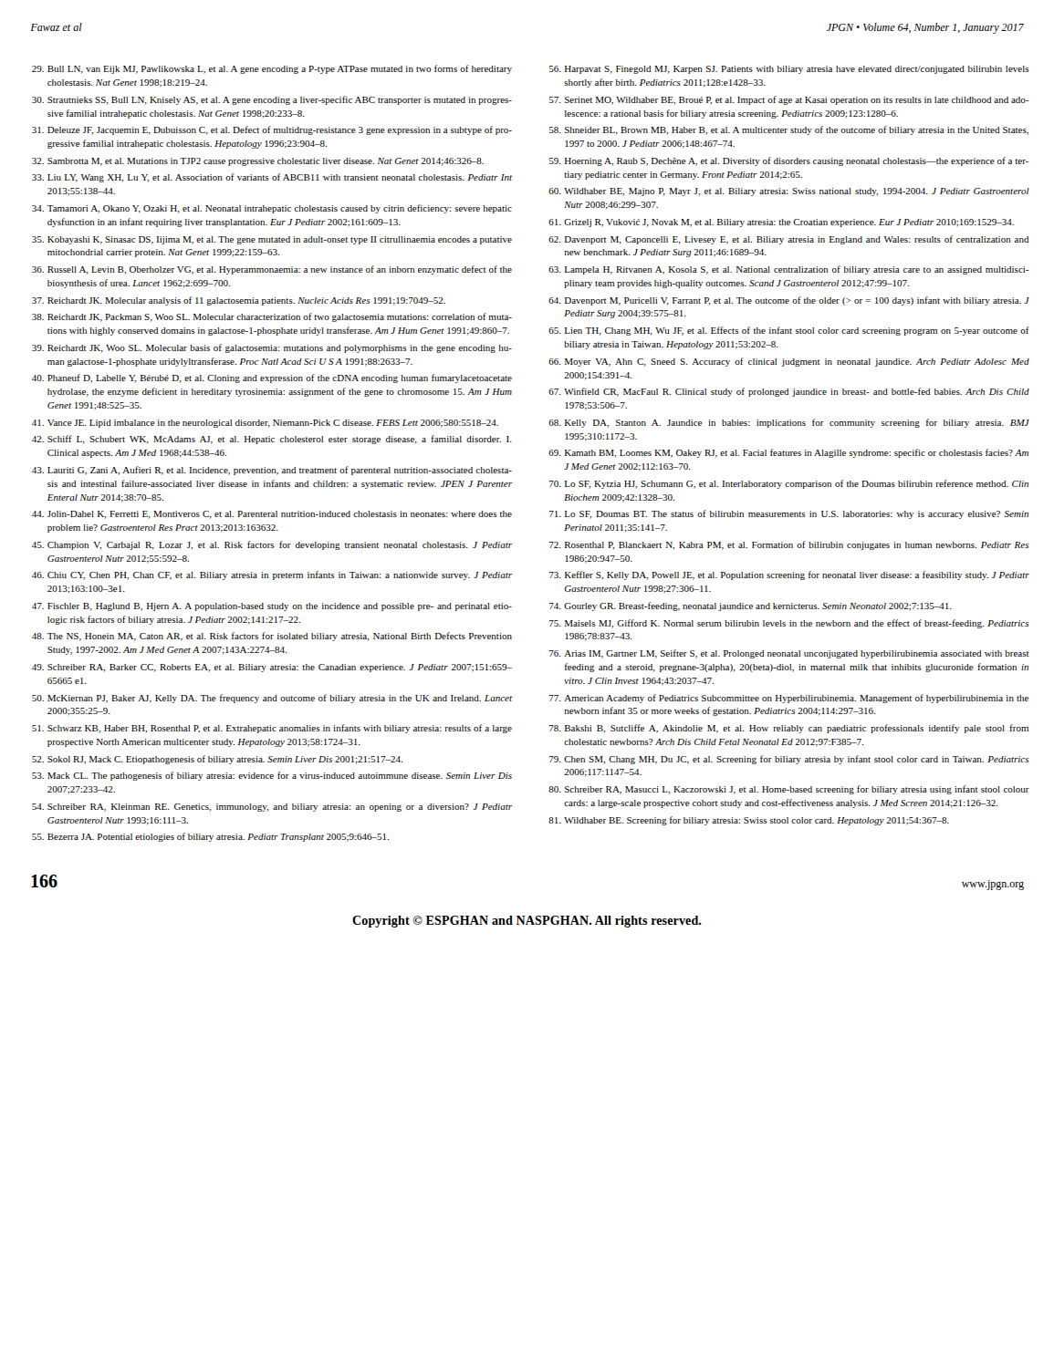Fawaz et al JPGN • Volume 64, Number 1, January 2017
Bull LN, van Eijk MJ, Pawlikowska L, et al. A gene encoding a P-type ATPase mutated in two forms of hereditary cholestasis. Nat Genet 1998;18:219–24.
Strautnieks SS, Bull LN, Knisely AS, et al. A gene encoding a liver-specific ABC transporter is mutated in progressive familial intrahepatic cholestasis. Nat Genet 1998;20:233–8.
Deleuze JF, Jacquemin E, Dubuisson C, et al. Defect of multidrug-resistance 3 gene expression in a subtype of progressive familial intrahepatic cholestasis. Hepatology 1996;23:904–8.
Sambrotta M, et al. Mutations in TJP2 cause progressive cholestatic liver disease. Nat Genet 2014;46:326–8.
Liu LY, Wang XH, Lu Y, et al. Association of variants of ABCB11 with transient neonatal cholestasis. Pediatr Int 2013;55:138–44.
Tamamori A, Okano Y, Ozaki H, et al. Neonatal intrahepatic cholestasis caused by citrin deficiency: severe hepatic dysfunction in an infant requiring liver transplantation. Eur J Pediatr 2002;161:609–13.
Kobayashi K, Sinasac DS, Iijima M, et al. The gene mutated in adult-onset type II citrullinaemia encodes a putative mitochondrial carrier protein. Nat Genet 1999;22:159–63.
Russell A, Levin B, Oberholzer VG, et al. Hyperammonaemia: a new instance of an inborn enzymatic defect of the biosynthesis of urea. Lancet 1962;2:699–700.
Reichardt JK. Molecular analysis of 11 galactosemia patients. Nucleic Acids Res 1991;19:7049–52.
Reichardt JK, Packman S, Woo SL. Molecular characterization of two galactosemia mutations: correlation of mutations with highly conserved domains in galactose-1-phosphate uridyl transferase. Am J Hum Genet 1991;49:860–7.
Reichardt JK, Woo SL. Molecular basis of galactosemia: mutations and polymorphisms in the gene encoding human galactose-1-phosphate uridylyltransferase. Proc Natl Acad Sci U S A 1991;88:2633–7.
Phaneuf D, Labelle Y, Bérubé D, et al. Cloning and expression of the cDNA encoding human fumarylacetoacetate hydrolase, the enzyme deficient in hereditary tyrosinemia: assignment of the gene to chromosome 15. Am J Hum Genet 1991;48:525–35.
Vance JE. Lipid imbalance in the neurological disorder, Niemann-Pick C disease. FEBS Lett 2006;580:5518–24.
Schiff L, Schubert WK, McAdams AJ, et al. Hepatic cholesterol ester storage disease, a familial disorder. I. Clinical aspects. Am J Med 1968;44:538–46.
Lauriti G, Zani A, Aufieri R, et al. Incidence, prevention, and treatment of parenteral nutrition-associated cholestasis and intestinal failure-associated liver disease in infants and children: a systematic review. JPEN J Parenter Enteral Nutr 2014;38:70–85.
Jolin-Dahel K, Ferretti E, Montiveros C, et al. Parenteral nutrition-induced cholestasis in neonates: where does the problem lie? Gastroenterol Res Pract 2013;2013:163632.
Champion V, Carbajal R, Lozar J, et al. Risk factors for developing transient neonatal cholestasis. J Pediatr Gastroenterol Nutr 2012;55:592–8.
Chiu CY, Chen PH, Chan CF, et al. Biliary atresia in preterm infants in Taiwan: a nationwide survey. J Pediatr 2013;163:100–3e1.
Fischler B, Haglund B, Hjern A. A population-based study on the incidence and possible pre- and perinatal etiologic risk factors of biliary atresia. J Pediatr 2002;141:217–22.
The NS, Honein MA, Caton AR, et al. Risk factors for isolated biliary atresia, National Birth Defects Prevention Study, 1997-2002. Am J Med Genet A 2007;143A:2274–84.
Schreiber RA, Barker CC, Roberts EA, et al. Biliary atresia: the Canadian experience. J Pediatr 2007;151:659–65665 e1.
McKiernan PJ, Baker AJ, Kelly DA. The frequency and outcome of biliary atresia in the UK and Ireland. Lancet 2000;355:25–9.
Schwarz KB, Haber BH, Rosenthal P, et al. Extrahepatic anomalies in infants with biliary atresia: results of a large prospective North American multicenter study. Hepatology 2013;58:1724–31.
Sokol RJ, Mack C. Etiopathogenesis of biliary atresia. Semin Liver Dis 2001;21:517–24.
Mack CL. The pathogenesis of biliary atresia: evidence for a virus-induced autoimmune disease. Semin Liver Dis 2007;27:233–42.
Schreiber RA, Kleinman RE. Genetics, immunology, and biliary atresia: an opening or a diversion? J Pediatr Gastroenterol Nutr 1993;16:111–3.
Bezerra JA. Potential etiologies of biliary atresia. Pediatr Transplant 2005;9:646–51.
Harpavat S, Finegold MJ, Karpen SJ. Patients with biliary atresia have elevated direct/conjugated bilirubin levels shortly after birth. Pediatrics 2011;128:e1428–33.
Serinet MO, Wildhaber BE, Broué P, et al. Impact of age at Kasai operation on its results in late childhood and adolescence: a rational basis for biliary atresia screening. Pediatrics 2009;123:1280–6.
Shneider BL, Brown MB, Haber B, et al. A multicenter study of the outcome of biliary atresia in the United States, 1997 to 2000. J Pediatr 2006;148:467–74.
Hoerning A, Raub S, Dechêne A, et al. Diversity of disorders causing neonatal cholestasis—the experience of a tertiary pediatric center in Germany. Front Pediatr 2014;2:65.
Wildhaber BE, Majno P, Mayr J, et al. Biliary atresia: Swiss national study, 1994-2004. J Pediatr Gastroenterol Nutr 2008;46:299–307.
Grizelj R, Vuković J, Novak M, et al. Biliary atresia: the Croatian experience. Eur J Pediatr 2010;169:1529–34.
Davenport M, Caponcelli E, Livesey E, et al. Biliary atresia in England and Wales: results of centralization and new benchmark. J Pediatr Surg 2011;46:1689–94.
Lampela H, Ritvanen A, Kosola S, et al. National centralization of biliary atresia care to an assigned multidisciplinary team provides high-quality outcomes. Scand J Gastroenterol 2012;47:99–107.
Davenport M, Puricelli V, Farrant P, et al. The outcome of the older (> or = 100 days) infant with biliary atresia. J Pediatr Surg 2004;39:575–81.
Lien TH, Chang MH, Wu JF, et al. Effects of the infant stool color card screening program on 5-year outcome of biliary atresia in Taiwan. Hepatology 2011;53:202–8.
Moyer VA, Ahn C, Sneed S. Accuracy of clinical judgment in neonatal jaundice. Arch Pediatr Adolesc Med 2000;154:391–4.
Winfield CR, MacFaul R. Clinical study of prolonged jaundice in breast- and bottle-fed babies. Arch Dis Child 1978;53:506–7.
Kelly DA, Stanton A. Jaundice in babies: implications for community screening for biliary atresia. BMJ 1995;310:1172–3.
Kamath BM, Loomes KM, Oakey RJ, et al. Facial features in Alagille syndrome: specific or cholestasis facies? Am J Med Genet 2002;112:163–70.
Lo SF, Kytzia HJ, Schumann G, et al. Interlaboratory comparison of the Doumas bilirubin reference method. Clin Biochem 2009;42:1328–30.
Lo SF, Doumas BT. The status of bilirubin measurements in U.S. laboratories: why is accuracy elusive? Semin Perinatol 2011;35:141–7.
Rosenthal P, Blanckaert N, Kabra PM, et al. Formation of bilirubin conjugates in human newborns. Pediatr Res 1986;20:947–50.
Keffler S, Kelly DA, Powell JE, et al. Population screening for neonatal liver disease: a feasibility study. J Pediatr Gastroenterol Nutr 1998;27:306–11.
Gourley GR. Breast-feeding, neonatal jaundice and kernicterus. Semin Neonatol 2002;7:135–41.
Maisels MJ, Gifford K. Normal serum bilirubin levels in the newborn and the effect of breast-feeding. Pediatrics 1986;78:837–43.
Arias IM, Gartner LM, Seifter S, et al. Prolonged neonatal unconjugated hyperbilirubinemia associated with breast feeding and a steroid, pregnane-3(alpha), 20(beta)-diol, in maternal milk that inhibits glucuronide formation in vitro. J Clin Invest 1964;43:2037–47.
American Academy of Pediatrics Subcommittee on Hyperbilirubinemia. Management of hyperbilirubinemia in the newborn infant 35 or more weeks of gestation. Pediatrics 2004;114:297–316.
Bakshi B, Sutcliffe A, Akindolie M, et al. How reliably can paediatric professionals identify pale stool from cholestatic newborns? Arch Dis Child Fetal Neonatal Ed 2012;97:F385–7.
Chen SM, Chang MH, Du JC, et al. Screening for biliary atresia by infant stool color card in Taiwan. Pediatrics 2006;117:1147–54.
Schreiber RA, Masucci L, Kaczorowski J, et al. Home-based screening for biliary atresia using infant stool colour cards: a large-scale prospective cohort study and cost-effectiveness analysis. J Med Screen 2014;21:126–32.
Wildhaber BE. Screening for biliary atresia: Swiss stool color card. Hepatology 2011;54:367–8.
166 www.jpgn.org
Copyright © ESPGHAN and NASPGHAN. All rights reserved.